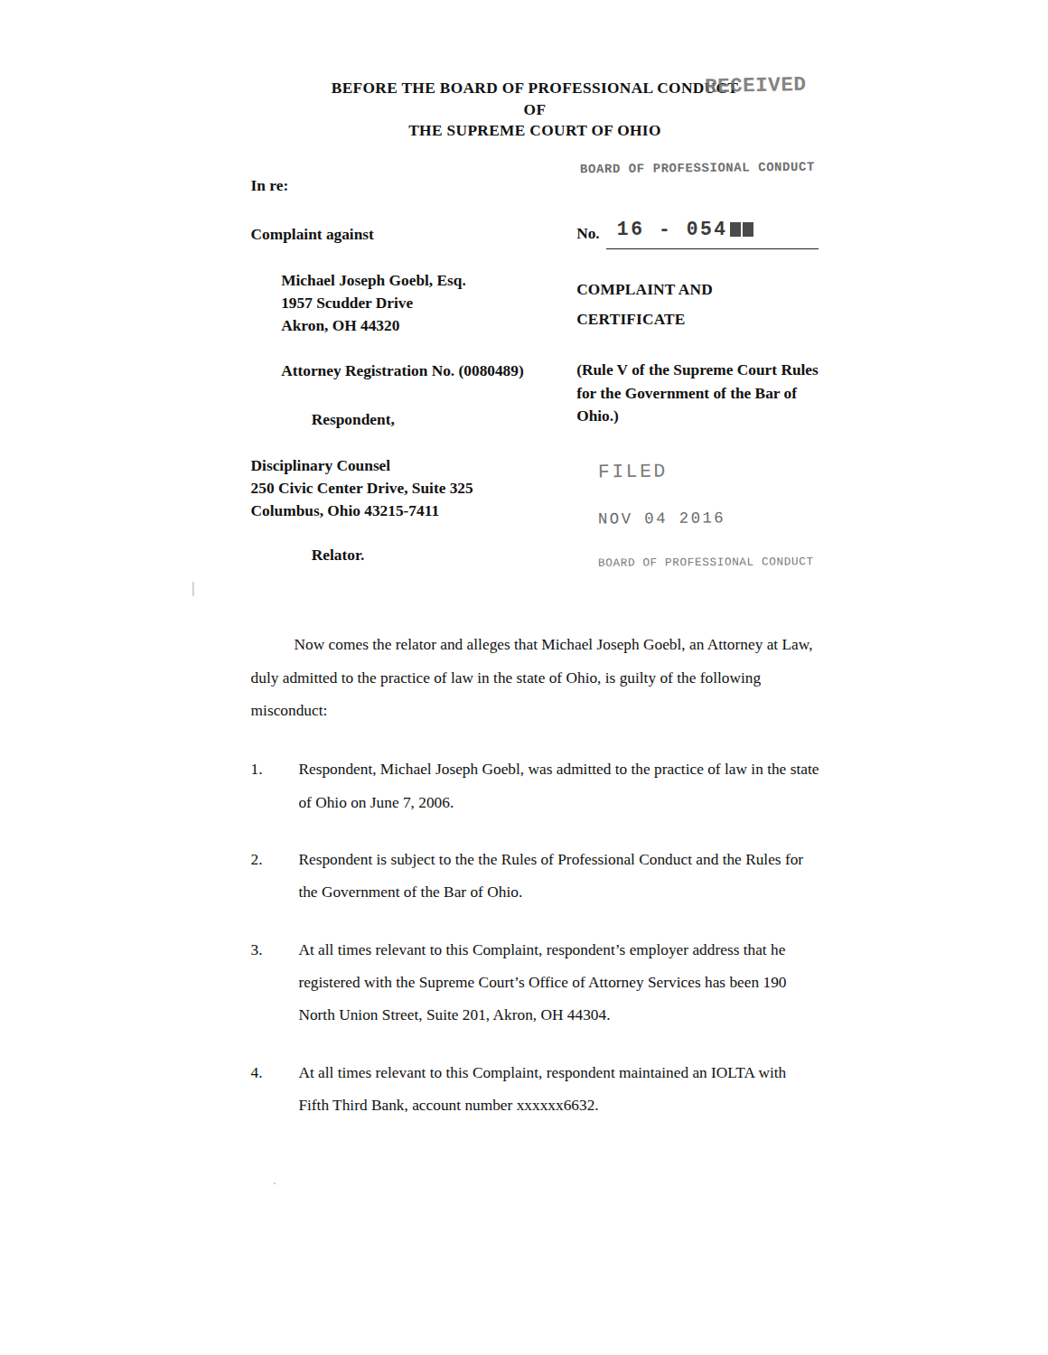BEFORE THE BOARD OF PROFESSIONAL CONDUCT OF THE SUPREME COURT OF OHIO RECEIVED Board of Professional Conduct
In re:
Complaint against
Michael Joseph Goebl, Esq.
1957 Scudder Drive
Akron, OH 44320
Attorney Registration No. (0080489)
Respondent,
Disciplinary Counsel
250 Civic Center Drive, Suite 325
Columbus, Ohio 43215-7411
Relator.
No. 16 - 054
COMPLAINT AND CERTIFICATE
(Rule V of the Supreme Court Rules for the Government of the Bar of Ohio.)
FILED
NOV 04 2016
Board of Professional Conduct
Now comes the relator and alleges that Michael Joseph Goebl, an Attorney at Law, duly admitted to the practice of law in the state of Ohio, is guilty of the following misconduct:
1. Respondent, Michael Joseph Goebl, was admitted to the practice of law in the state of Ohio on June 7, 2006.
2. Respondent is subject to the the Rules of Professional Conduct and the Rules for the Government of the Bar of Ohio.
3. At all times relevant to this Complaint, respondent’s employer address that he registered with the Supreme Court’s Office of Attorney Services has been 190 North Union Street, Suite 201, Akron, OH 44304.
4. At all times relevant to this Complaint, respondent maintained an IOLTA with Fifth Third Bank, account number xxxxxx6632.
| ·